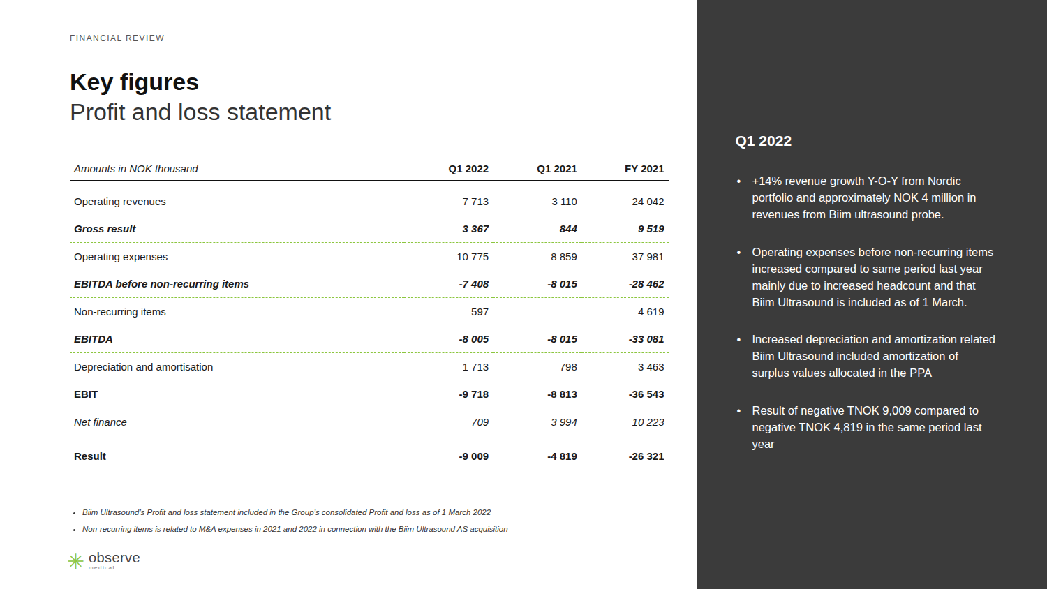Financial review
Key figures Profit and loss statement
| Amounts in NOK thousand | Q1 2022 | Q1 2021 | FY 2021 |
| --- | --- | --- | --- |
| Operating revenues | 7 713 | 3 110 | 24 042 |
| Gross result | 3 367 | 844 | 9 519 |
| Operating expenses | 10 775 | 8 859 | 37 981 |
| EBITDA before non-recurring items | -7 408 | -8 015 | -28 462 |
| Non-recurring items | 597 | | 4 619 |
| EBITDA | -8 005 | -8 015 | -33 081 |
| Depreciation and amortisation | 1 713 | 798 | 3 463 |
| EBIT | -9 718 | -8 813 | -36 543 |
| Net finance | 709 | 3 994 | 10 223 |
| Result | -9 009 | -4 819 | -26 321 |
Biim Ultrasound’s Profit and loss statement included in the Group’s consolidated Profit and loss as of 1 March 2022
Non-recurring items is related to M&A expenses in 2021 and 2022 in connection with the Biim Ultrasound AS acquisition
✳ observemedical
Q1 2022
+14% revenue growth Y-O-Y from Nordic portfolio and approximately NOK 4 million in revenues from Biim ultrasound probe.
Operating expenses before non-recurring items increased compared to same period last year mainly due to increased headcount and that Biim Ultrasound is included as of 1 March.
Increased depreciation and amortization related Biim Ultrasound included amortization of surplus values allocated in the PPA
Result of negative TNOK 9,009 compared to negative TNOK 4,819 in the same period last year